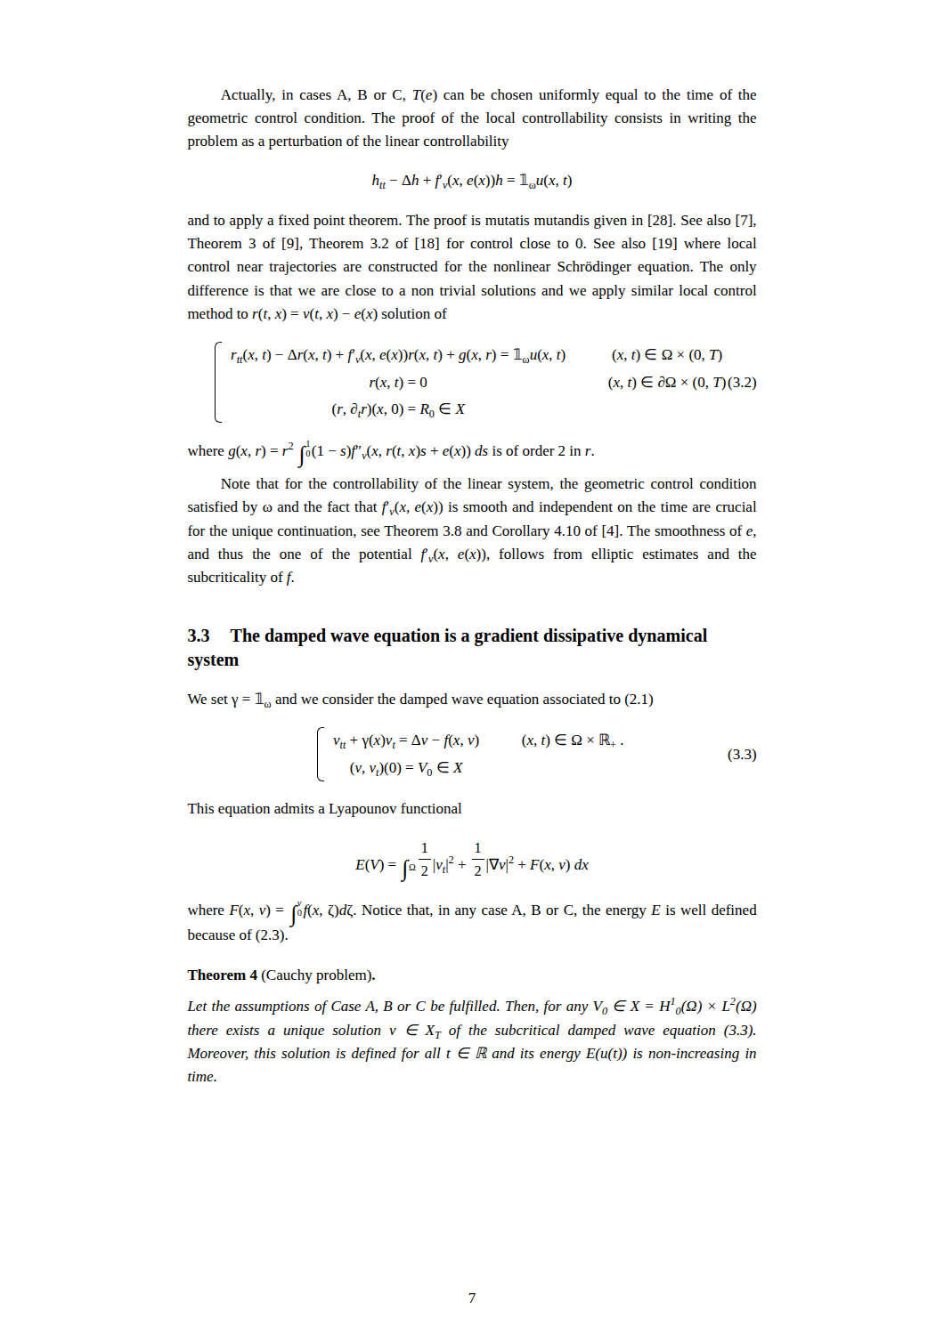Actually, in cases A, B or C, T(e) can be chosen uniformly equal to the time of the geometric control condition. The proof of the local controllability consists in writing the problem as a perturbation of the linear controllability
htt − Δh + f′v(x, e(x))h = 𝟙ωu(x, t)
and to apply a fixed point theorem. The proof is mutatis mutandis given in [28]. See also [7], Theorem 3 of [9], Theorem 3.2 of [18] for control close to 0. See also [19] where local control near trajectories are constructed for the nonlinear Schrödinger equation. The only difference is that we are close to a non trivial solutions and we apply similar local control method to r(t, x) = v(t, x) − e(x) solution of
| r tt ( x , t ) − Δ r ( x , t ) + f ′ v ( x , e ( x )) r ( x , t ) + g ( x , r ) = 𝟙 ω u ( x , t ) | ( x , t ) ∈ Ω × (0, T ) |
| r ( x , t ) = 0 | ( x , t ) ∈ ∂Ω × (0, T ) |
| ( r , ∂ t r )( x , 0) = R 0 ∈ X | |
(3.2)
where g(x, r) = r2 ∫10(1 − s)f″v(x, r(t, x)s + e(x)) ds is of order 2 in r.
Note that for the controllability of the linear system, the geometric control condition satisfied by ω and the fact that f′v(x, e(x)) is smooth and independent on the time are crucial for the unique continuation, see Theorem 3.8 and Corollary 4.10 of [4]. The smoothness of e, and thus the one of the potential f′v(x, e(x)), follows from elliptic estimates and the subcriticality of f.
3.3 The damped wave equation is a gradient dissipative dynamical system
We set γ = 𝟙ω and we consider the damped wave equation associated to (2.1)
| v tt + γ( x ) v t = Δ v − f ( x , v ) | ( x , t ) ∈ Ω × ℝ + . |
| ( v , v t )(0) = V 0 ∈ X | |
(3.3)
This equation admits a Lyapounov functional
E(V) = ∫ Ω 12|vt|2 + 12|∇v|2 + F(x, v) dx
where F(x, v) = ∫v 0 f(x, ζ)dζ. Notice that, in any case A, B or C, the energy E is well defined because of (2.3).
Theorem 4 (Cauchy problem).
Let the assumptions of Case A, B or C be fulfilled. Then, for any V0 ∈ X = H10(Ω) × L2(Ω) there exists a unique solution v ∈ XT of the subcritical damped wave equation (3.3). Moreover, this solution is defined for all t ∈ ℝ and its energy E(u(t)) is non-increasing in time.
7